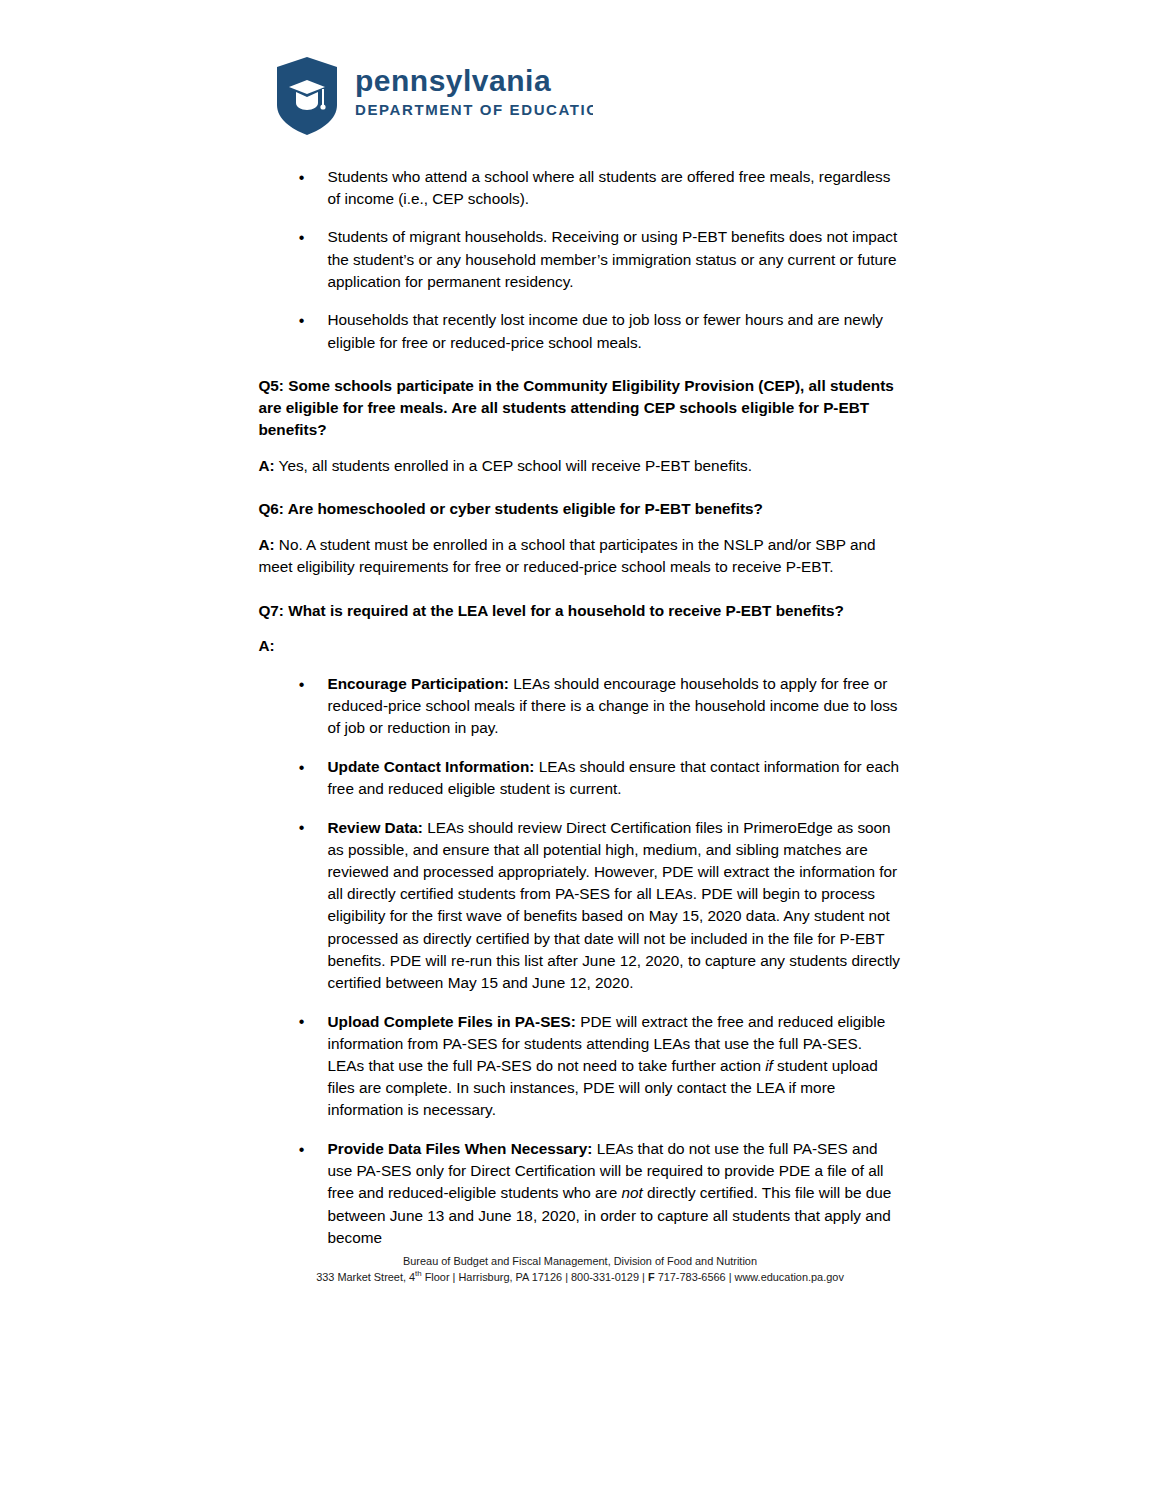pennsylvania DEPARTMENT OF EDUCATION
Students who attend a school where all students are offered free meals, regardless of income (i.e., CEP schools).
Students of migrant households. Receiving or using P-EBT benefits does not impact the student’s or any household member’s immigration status or any current or future application for permanent residency.
Households that recently lost income due to job loss or fewer hours and are newly eligible for free or reduced-price school meals.
Q5: Some schools participate in the Community Eligibility Provision (CEP), all students are eligible for free meals. Are all students attending CEP schools eligible for P-EBT benefits?
A: Yes, all students enrolled in a CEP school will receive P-EBT benefits.
Q6: Are homeschooled or cyber students eligible for P-EBT benefits?
A: No. A student must be enrolled in a school that participates in the NSLP and/or SBP and meet eligibility requirements for free or reduced-price school meals to receive P-EBT.
Q7: What is required at the LEA level for a household to receive P-EBT benefits?
A:
Encourage Participation: LEAs should encourage households to apply for free or reduced-price school meals if there is a change in the household income due to loss of job or reduction in pay.
Update Contact Information: LEAs should ensure that contact information for each free and reduced eligible student is current.
Review Data: LEAs should review Direct Certification files in PrimeroEdge as soon as possible, and ensure that all potential high, medium, and sibling matches are reviewed and processed appropriately. However, PDE will extract the information for all directly certified students from PA-SES for all LEAs. PDE will begin to process eligibility for the first wave of benefits based on May 15, 2020 data. Any student not processed as directly certified by that date will not be included in the file for P-EBT benefits. PDE will re-run this list after June 12, 2020, to capture any students directly certified between May 15 and June 12, 2020.
Upload Complete Files in PA-SES: PDE will extract the free and reduced eligible information from PA-SES for students attending LEAs that use the full PA-SES. LEAs that use the full PA-SES do not need to take further action if student upload files are complete. In such instances, PDE will only contact the LEA if more information is necessary.
Provide Data Files When Necessary: LEAs that do not use the full PA-SES and use PA-SES only for Direct Certification will be required to provide PDE a file of all free and reduced-eligible students who are not directly certified. This file will be due between June 13 and June 18, 2020, in order to capture all students that apply and become
Bureau of Budget and Fiscal Management, Division of Food and Nutrition
333 Market Street, 4th Floor | Harrisburg, PA 17126 | 800-331-0129 | F 717-783-6566 | www.education.pa.gov